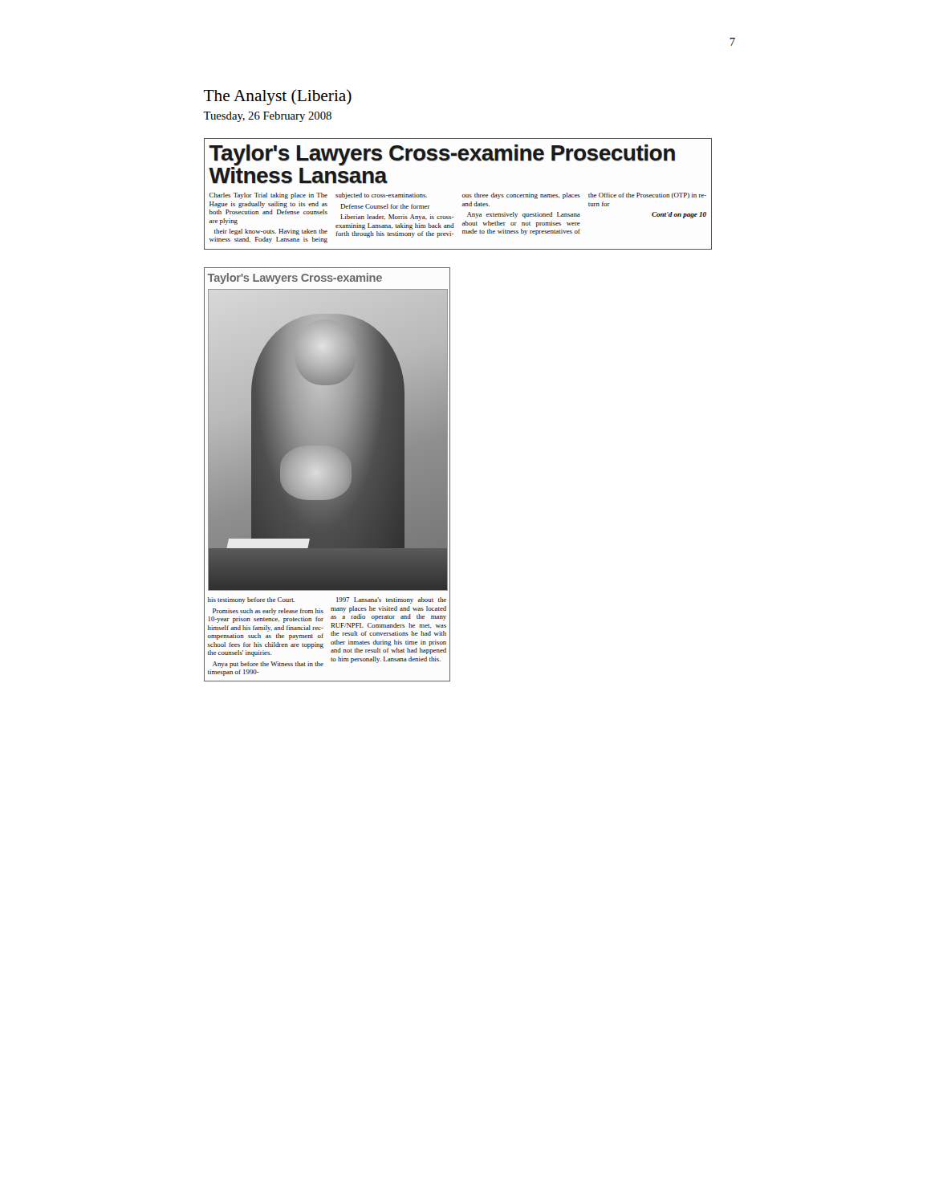7
The Analyst (Liberia)
Tuesday, 26 February 2008
Taylor's Lawyers Cross-examine Prosecution Witness Lansana
Charles Taylor Trial taking place in The Hague is gradually sailing to its end as both Prosecution and Defense counsels are plying
their legal know-outs. Having taken the witness stand, Foday Lansana is being subjected to cross-examinations.
Defense Counsel for the former
Liberian leader, Morris Anya, is cross-examining Lansana, taking him back and forth through his testimony of the previous three days concerning names, places and dates.
Anya extensively questioned Lansana about whether or not promises were made to the witness by representatives of the Office of the Prosecution (OTP) in return for
Cont'd on page 10
Taylor's Lawyers Cross-examine
his testimony before the Court.
Promises such as early release from his 10-year prison sentence, protection for himself and his family, and financial recompensation such as the payment of school fees for his children are topping the counsels' inquiries.
Anya put before the Witness that in the timespan of 1990-
1997 Lansana's testimony about the many places he visited and was located as a radio operator and the many RUF/NPFL Commanders he met, was the result of conversations he had with other inmates during his time in prison and not the result of what had happened to him personally. Lansana denied this.